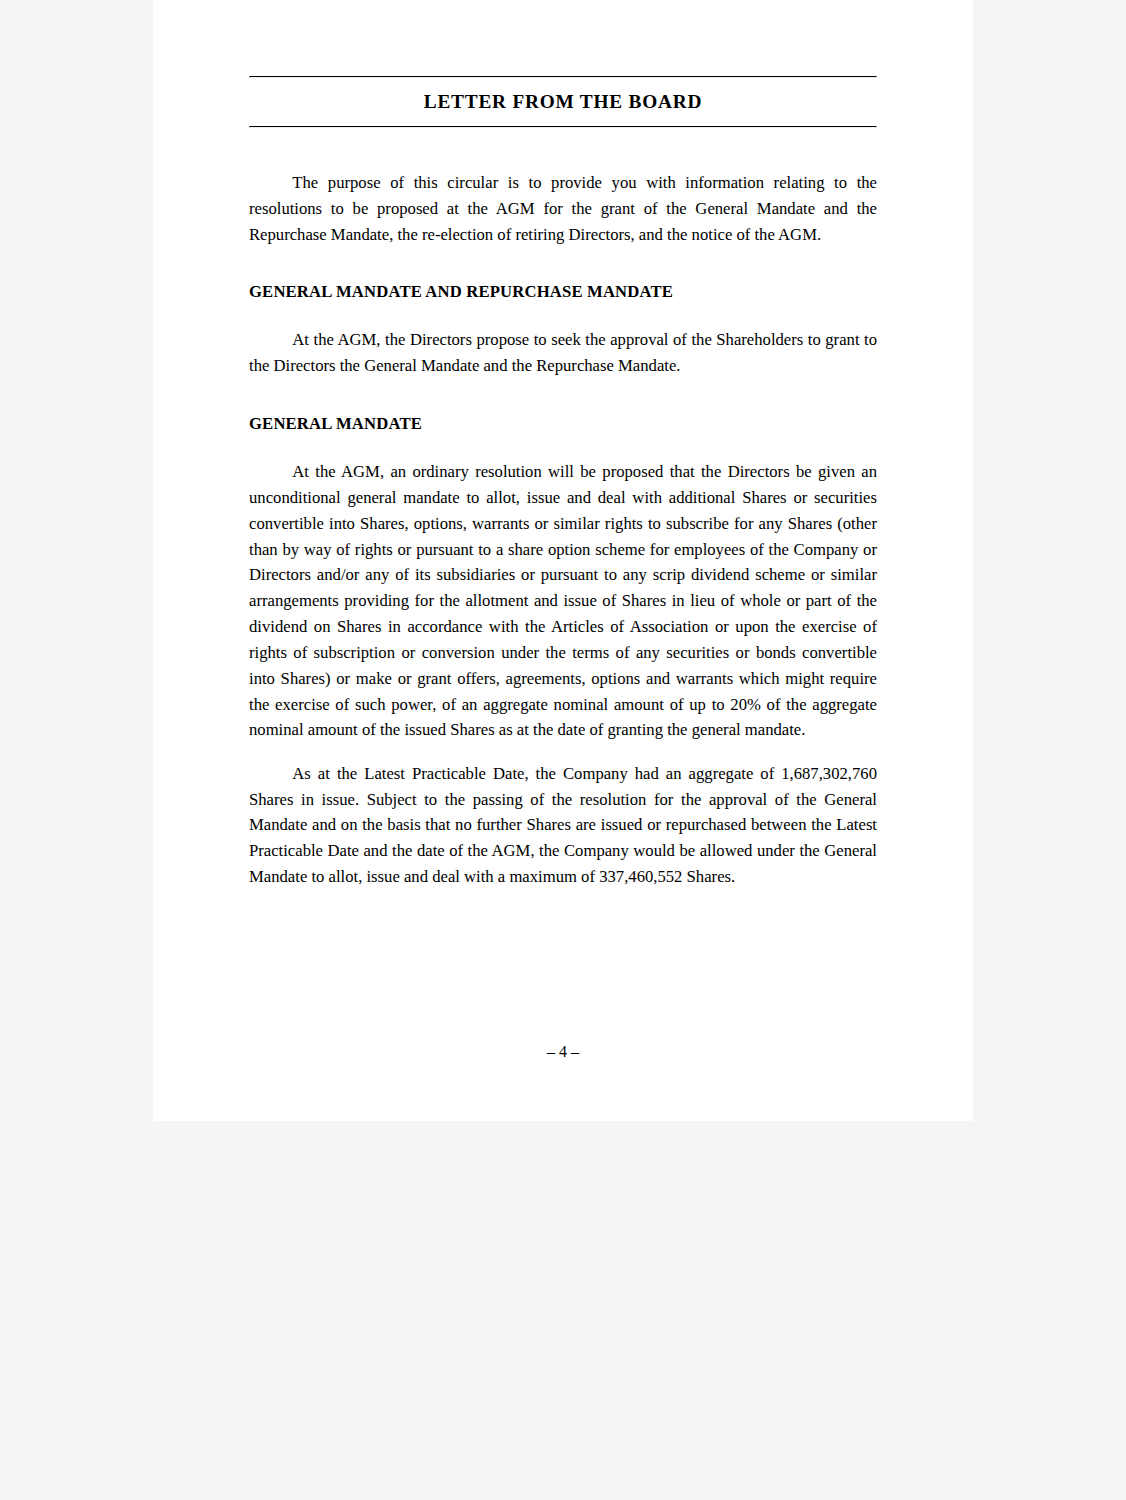Letter from the Board
The purpose of this circular is to provide you with information relating to the resolutions to be proposed at the AGM for the grant of the General Mandate and the Repurchase Mandate, the re-election of retiring Directors, and the notice of the AGM.
GENERAL MANDATE AND REPURCHASE MANDATE
At the AGM, the Directors propose to seek the approval of the Shareholders to grant to the Directors the General Mandate and the Repurchase Mandate.
GENERAL MANDATE
At the AGM, an ordinary resolution will be proposed that the Directors be given an unconditional general mandate to allot, issue and deal with additional Shares or securities convertible into Shares, options, warrants or similar rights to subscribe for any Shares (other than by way of rights or pursuant to a share option scheme for employees of the Company or Directors and/or any of its subsidiaries or pursuant to any scrip dividend scheme or similar arrangements providing for the allotment and issue of Shares in lieu of whole or part of the dividend on Shares in accordance with the Articles of Association or upon the exercise of rights of subscription or conversion under the terms of any securities or bonds convertible into Shares) or make or grant offers, agreements, options and warrants which might require the exercise of such power, of an aggregate nominal amount of up to 20% of the aggregate nominal amount of the issued Shares as at the date of granting the general mandate.
As at the Latest Practicable Date, the Company had an aggregate of 1,687,302,760 Shares in issue. Subject to the passing of the resolution for the approval of the General Mandate and on the basis that no further Shares are issued or repurchased between the Latest Practicable Date and the date of the AGM, the Company would be allowed under the General Mandate to allot, issue and deal with a maximum of 337,460,552 Shares.
– 4 –